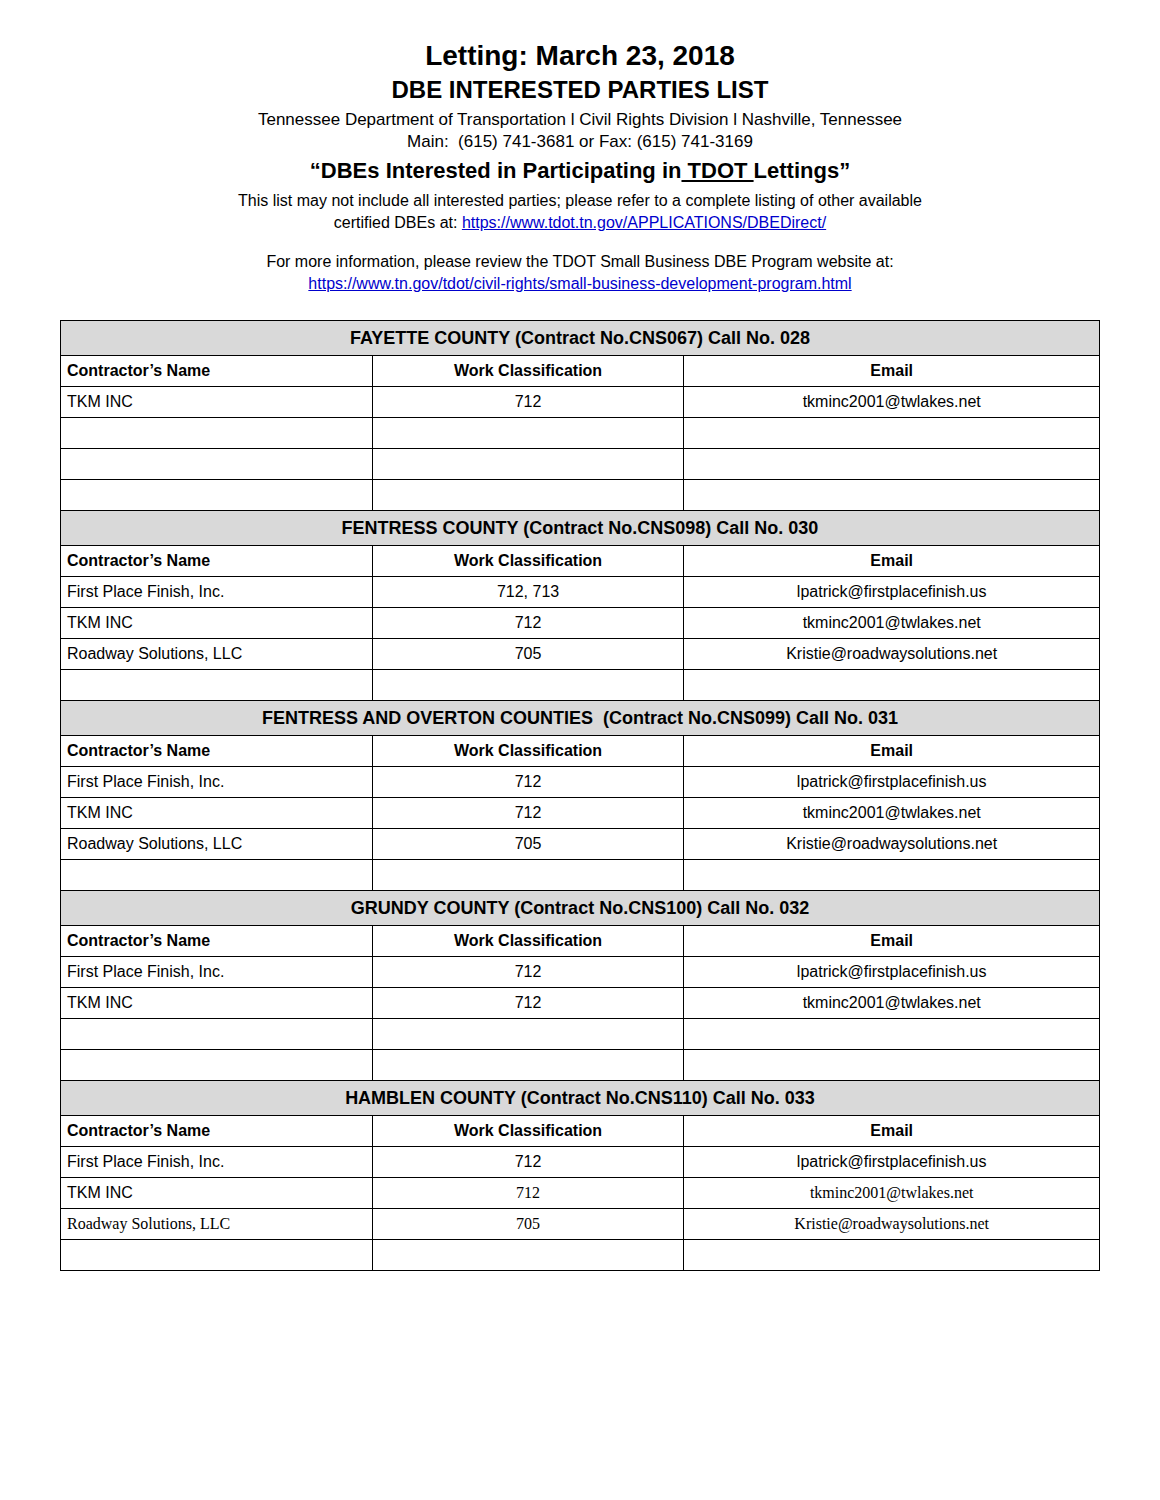Letting: March 23, 2018
DBE INTERESTED PARTIES LIST
Tennessee Department of Transportation l Civil Rights Division l Nashville, Tennessee
Main: (615) 741-3681 or Fax: (615) 741-3169
“DBEs Interested in Participating in TDOT Lettings”
This list may not include all interested parties; please refer to a complete listing of other available
certified DBEs at: https://www.tdot.tn.gov/APPLICATIONS/DBEDirect/
For more information, please review the TDOT Small Business DBE Program website at:
https://www.tn.gov/tdot/civil-rights/small-business-development-program.html
| FAYETTE COUNTY (Contract No.CNS067) Call No. 028 |
| Contractor’s Name | Work Classification | Email |
| TKM INC | 712 | tkminc2001@twlakes.net |
| FENTRESS COUNTY (Contract No.CNS098) Call No. 030 |
| Contractor’s Name | Work Classification | Email |
| First Place Finish, Inc. | 712, 713 | lpatrick@firstplacefinish.us |
| TKM INC | 712 | tkminc2001@twlakes.net |
| Roadway Solutions, LLC | 705 | Kristie@roadwaysolutions.net |
| FENTRESS AND OVERTON COUNTIES (Contract No.CNS099) Call No. 031 |
| Contractor’s Name | Work Classification | Email |
| First Place Finish, Inc. | 712 | lpatrick@firstplacefinish.us |
| TKM INC | 712 | tkminc2001@twlakes.net |
| Roadway Solutions, LLC | 705 | Kristie@roadwaysolutions.net |
| GRUNDY COUNTY (Contract No.CNS100) Call No. 032 |
| Contractor’s Name | Work Classification | Email |
| First Place Finish, Inc. | 712 | lpatrick@firstplacefinish.us |
| TKM INC | 712 | tkminc2001@twlakes.net |
| HAMBLEN COUNTY (Contract No.CNS110) Call No. 033 |
| Contractor’s Name | Work Classification | Email |
| First Place Finish, Inc. | 712 | lpatrick@firstplacefinish.us |
| TKM INC | 712 | tkminc2001@twlakes.net |
| Roadway Solutions, LLC | 705 | Kristie@roadwaysolutions.net |